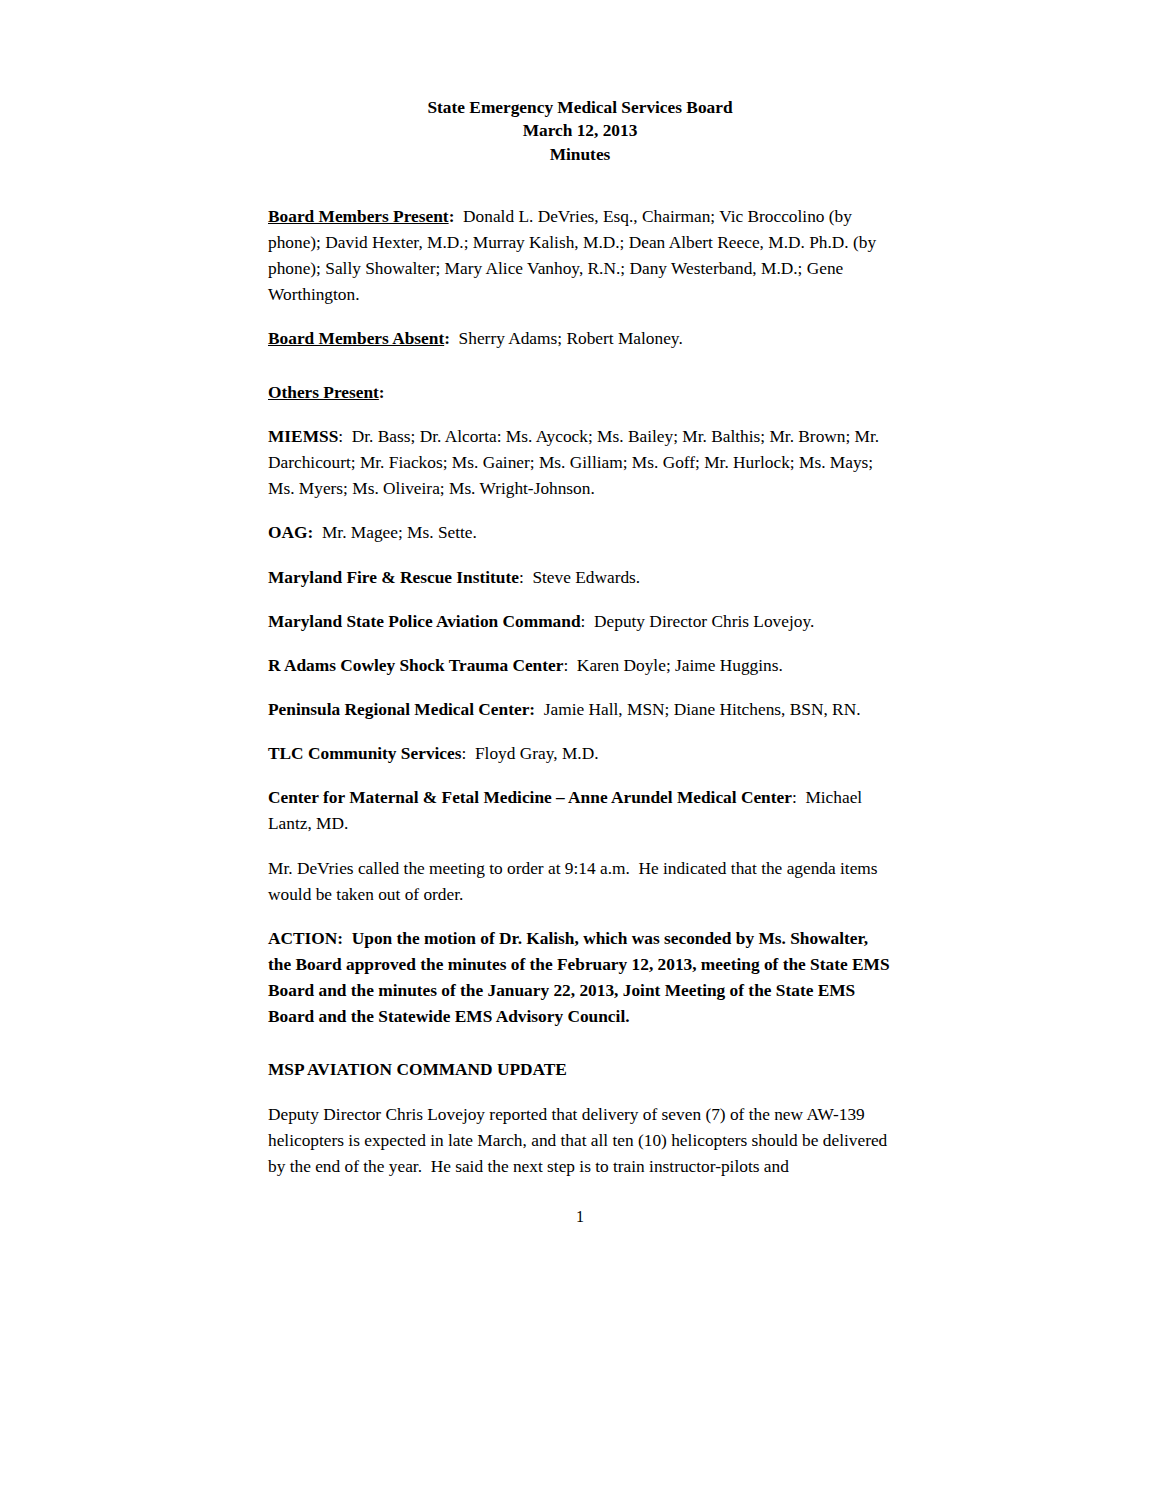State Emergency Medical Services Board March 12, 2013 Minutes
Board Members Present: Donald L. DeVries, Esq., Chairman; Vic Broccolino (by phone); David Hexter, M.D.; Murray Kalish, M.D.; Dean Albert Reece, M.D. Ph.D. (by phone); Sally Showalter; Mary Alice Vanhoy, R.N.; Dany Westerband, M.D.; Gene Worthington.
Board Members Absent: Sherry Adams; Robert Maloney.
Others Present:
MIEMSS: Dr. Bass; Dr. Alcorta: Ms. Aycock; Ms. Bailey; Mr. Balthis; Mr. Brown; Mr. Darchicourt; Mr. Fiackos; Ms. Gainer; Ms. Gilliam; Ms. Goff; Mr. Hurlock; Ms. Mays; Ms. Myers; Ms. Oliveira; Ms. Wright-Johnson.
OAG: Mr. Magee; Ms. Sette.
Maryland Fire & Rescue Institute: Steve Edwards.
Maryland State Police Aviation Command: Deputy Director Chris Lovejoy.
R Adams Cowley Shock Trauma Center: Karen Doyle; Jaime Huggins.
Peninsula Regional Medical Center: Jamie Hall, MSN; Diane Hitchens, BSN, RN.
TLC Community Services: Floyd Gray, M.D.
Center for Maternal & Fetal Medicine – Anne Arundel Medical Center: Michael Lantz, MD.
Mr. DeVries called the meeting to order at 9:14 a.m. He indicated that the agenda items would be taken out of order.
ACTION: Upon the motion of Dr. Kalish, which was seconded by Ms. Showalter, the Board approved the minutes of the February 12, 2013, meeting of the State EMS Board and the minutes of the January 22, 2013, Joint Meeting of the State EMS Board and the Statewide EMS Advisory Council.
MSP AVIATION COMMAND UPDATE
Deputy Director Chris Lovejoy reported that delivery of seven (7) of the new AW-139 helicopters is expected in late March, and that all ten (10) helicopters should be delivered by the end of the year. He said the next step is to train instructor-pilots and
1